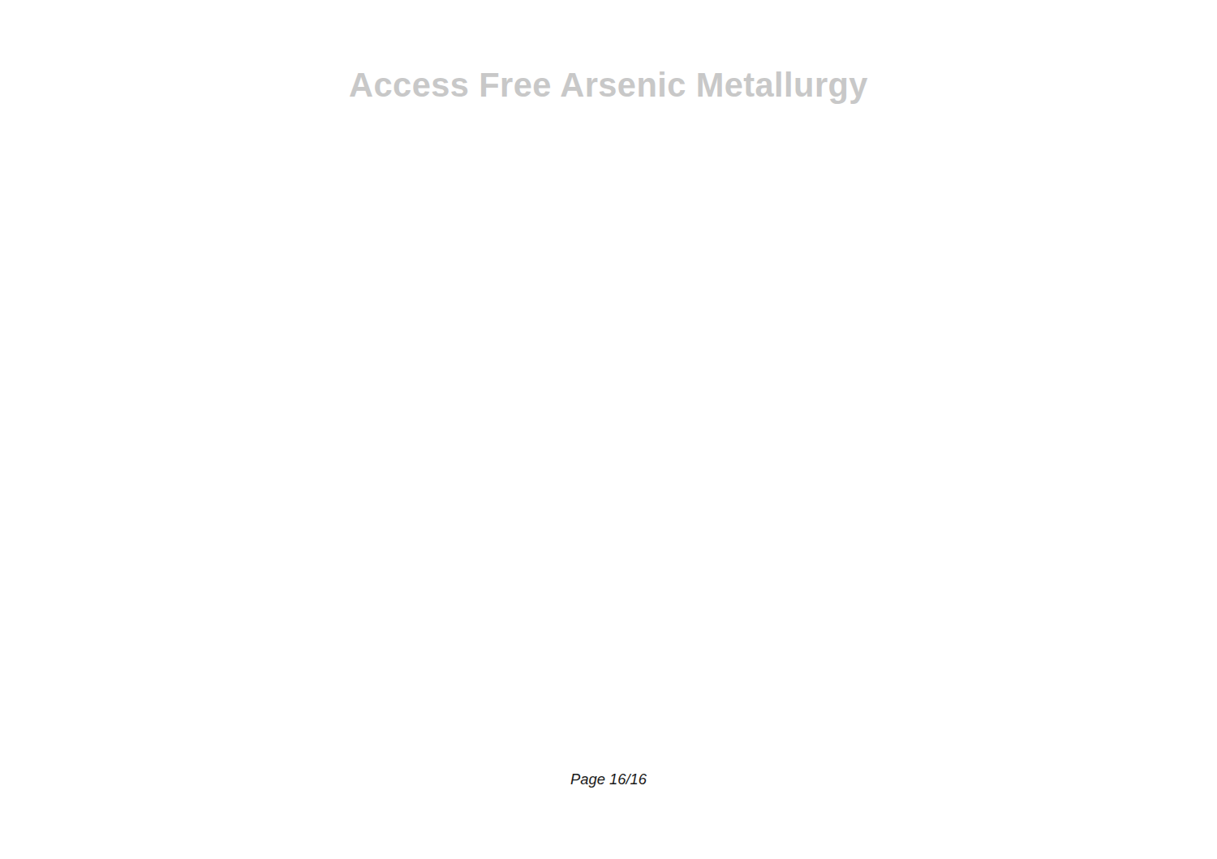Access Free Arsenic Metallurgy
Page 16/16